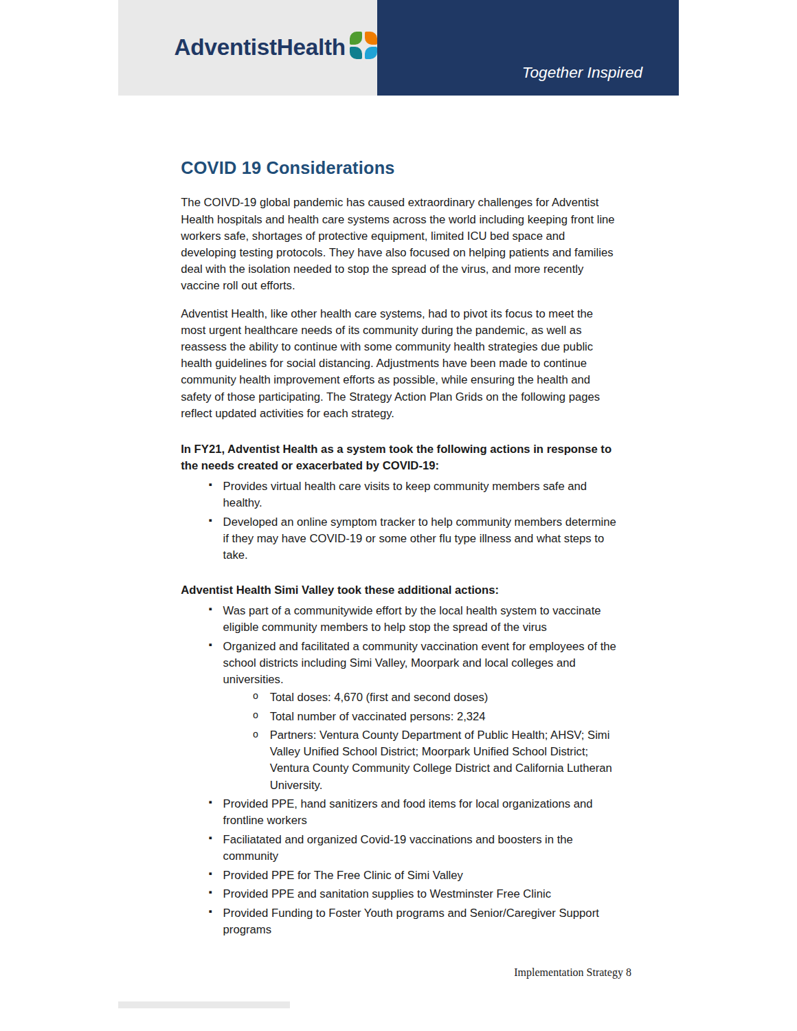AdventistHealth
Together Inspired
COVID 19 Considerations
The COIVD-19 global pandemic has caused extraordinary challenges for Adventist Health hospitals and health care systems across the world including keeping front line workers safe, shortages of protective equipment, limited ICU bed space and developing testing protocols. They have also focused on helping patients and families deal with the isolation needed to stop the spread of the virus, and more recently vaccine roll out efforts.
Adventist Health, like other health care systems, had to pivot its focus to meet the most urgent healthcare needs of its community during the pandemic, as well as reassess the ability to continue with some community health strategies due public health guidelines for social distancing. Adjustments have been made to continue community health improvement efforts as possible, while ensuring the health and safety of those participating. The Strategy Action Plan Grids on the following pages reflect updated activities for each strategy.
In FY21, Adventist Health as a system took the following actions in response to the needs created or exacerbated by COVID-19:
Provides virtual health care visits to keep community members safe and healthy.
Developed an online symptom tracker to help community members determine if they may have COVID-19 or some other flu type illness and what steps to take.
Adventist Health Simi Valley took these additional actions:
Was part of a communitywide effort by the local health system to vaccinate eligible community members to help stop the spread of the virus
Organized and facilitated a community vaccination event for employees of the school districts including Simi Valley, Moorpark and local colleges and universities.
Total doses: 4,670 (first and second doses)
Total number of vaccinated persons: 2,324
Partners: Ventura County Department of Public Health; AHSV; Simi Valley Unified School District; Moorpark Unified School District; Ventura County Community College District and California Lutheran University.
Provided PPE, hand sanitizers and food items for local organizations and frontline workers
Faciliatated and organized Covid-19 vaccinations and boosters in the community
Provided PPE for The Free Clinic of Simi Valley
Provided PPE and sanitation supplies to Westminster Free Clinic
Provided Funding to Foster Youth programs and Senior/Caregiver Support programs
Implementation Strategy 8